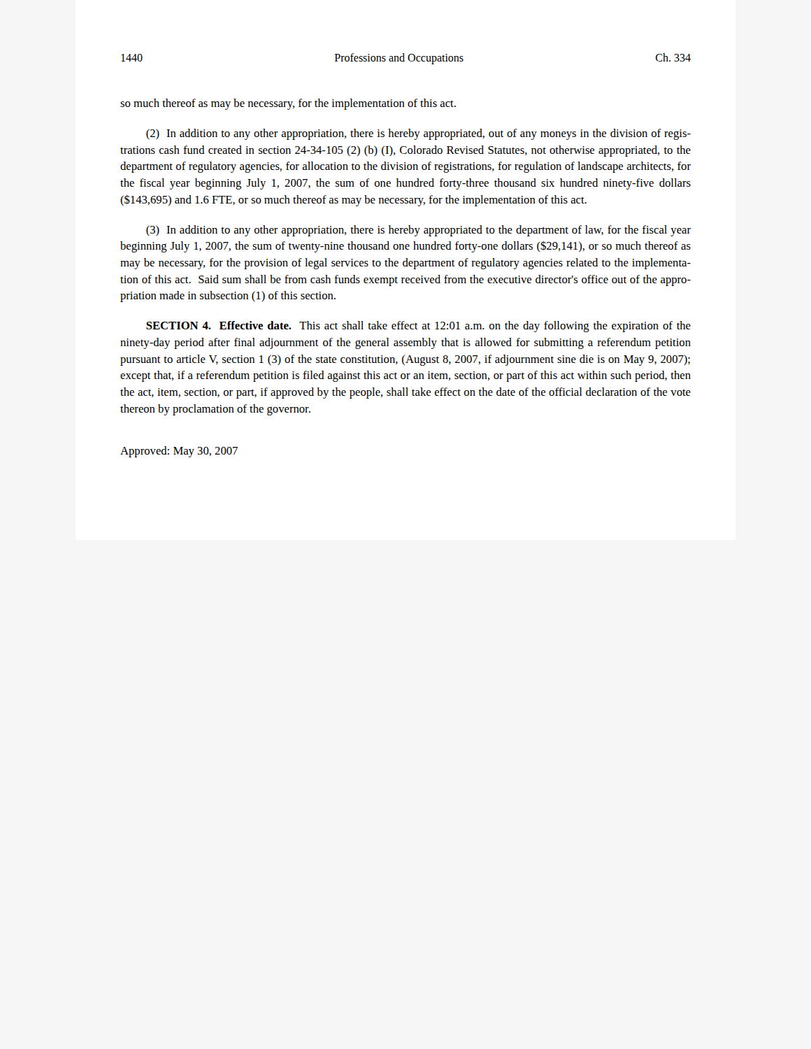1440 Professions and Occupations Ch. 334
so much thereof as may be necessary, for the implementation of this act.
(2) In addition to any other appropriation, there is hereby appropriated, out of any moneys in the division of registrations cash fund created in section 24-34-105 (2) (b) (I), Colorado Revised Statutes, not otherwise appropriated, to the department of regulatory agencies, for allocation to the division of registrations, for regulation of landscape architects, for the fiscal year beginning July 1, 2007, the sum of one hundred forty-three thousand six hundred ninety-five dollars ($143,695) and 1.6 FTE, or so much thereof as may be necessary, for the implementation of this act.
(3) In addition to any other appropriation, there is hereby appropriated to the department of law, for the fiscal year beginning July 1, 2007, the sum of twenty-nine thousand one hundred forty-one dollars ($29,141), or so much thereof as may be necessary, for the provision of legal services to the department of regulatory agencies related to the implementation of this act. Said sum shall be from cash funds exempt received from the executive director's office out of the appropriation made in subsection (1) of this section.
SECTION 4. Effective date. This act shall take effect at 12:01 a.m. on the day following the expiration of the ninety-day period after final adjournment of the general assembly that is allowed for submitting a referendum petition pursuant to article V, section 1 (3) of the state constitution, (August 8, 2007, if adjournment sine die is on May 9, 2007); except that, if a referendum petition is filed against this act or an item, section, or part of this act within such period, then the act, item, section, or part, if approved by the people, shall take effect on the date of the official declaration of the vote thereon by proclamation of the governor.
Approved: May 30, 2007